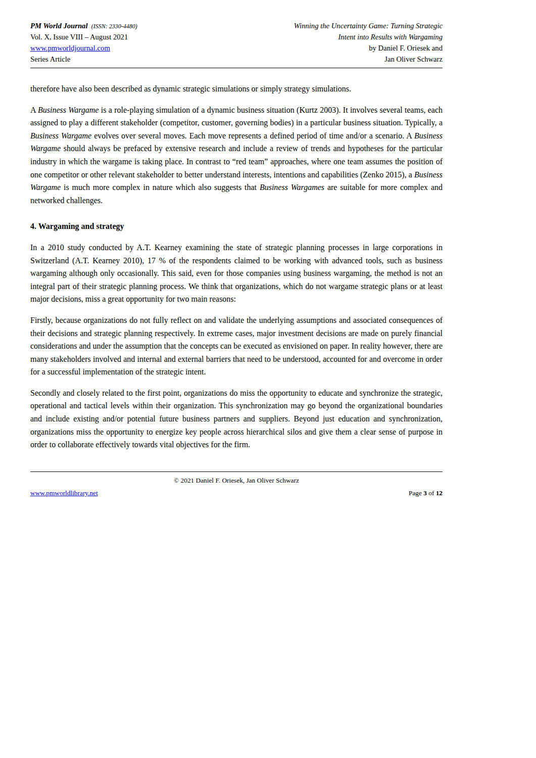PM World Journal (ISSN: 2330-4480)
Vol. X, Issue VIII – August 2021
www.pmworldjournal.com
Series Article
Winning the Uncertainty Game: Turning Strategic
Intent into Results with Wargaming
by Daniel F. Oriesek and
Jan Oliver Schwarz
therefore have also been described as dynamic strategic simulations or simply strategy simulations.
A Business Wargame is a role-playing simulation of a dynamic business situation (Kurtz 2003). It involves several teams, each assigned to play a different stakeholder (competitor, customer, governing bodies) in a particular business situation. Typically, a Business Wargame evolves over several moves. Each move represents a defined period of time and/or a scenario. A Business Wargame should always be prefaced by extensive research and include a review of trends and hypotheses for the particular industry in which the wargame is taking place. In contrast to “red team” approaches, where one team assumes the position of one competitor or other relevant stakeholder to better understand interests, intentions and capabilities (Zenko 2015), a Business Wargame is much more complex in nature which also suggests that Business Wargames are suitable for more complex and networked challenges.
4. Wargaming and strategy
In a 2010 study conducted by A.T. Kearney examining the state of strategic planning processes in large corporations in Switzerland (A.T. Kearney 2010), 17 % of the respondents claimed to be working with advanced tools, such as business wargaming although only occasionally. This said, even for those companies using business wargaming, the method is not an integral part of their strategic planning process. We think that organizations, which do not wargame strategic plans or at least major decisions, miss a great opportunity for two main reasons:
Firstly, because organizations do not fully reflect on and validate the underlying assumptions and associated consequences of their decisions and strategic planning respectively. In extreme cases, major investment decisions are made on purely financial considerations and under the assumption that the concepts can be executed as envisioned on paper. In reality however, there are many stakeholders involved and internal and external barriers that need to be understood, accounted for and overcome in order for a successful implementation of the strategic intent.
Secondly and closely related to the first point, organizations do miss the opportunity to educate and synchronize the strategic, operational and tactical levels within their organization. This synchronization may go beyond the organizational boundaries and include existing and/or potential future business partners and suppliers. Beyond just education and synchronization, organizations miss the opportunity to energize key people across hierarchical silos and give them a clear sense of purpose in order to collaborate effectively towards vital objectives for the firm.
© 2021 Daniel F. Oriesek, Jan Oliver Schwarz
www.pmworldlibrary.net
Page 3 of 12